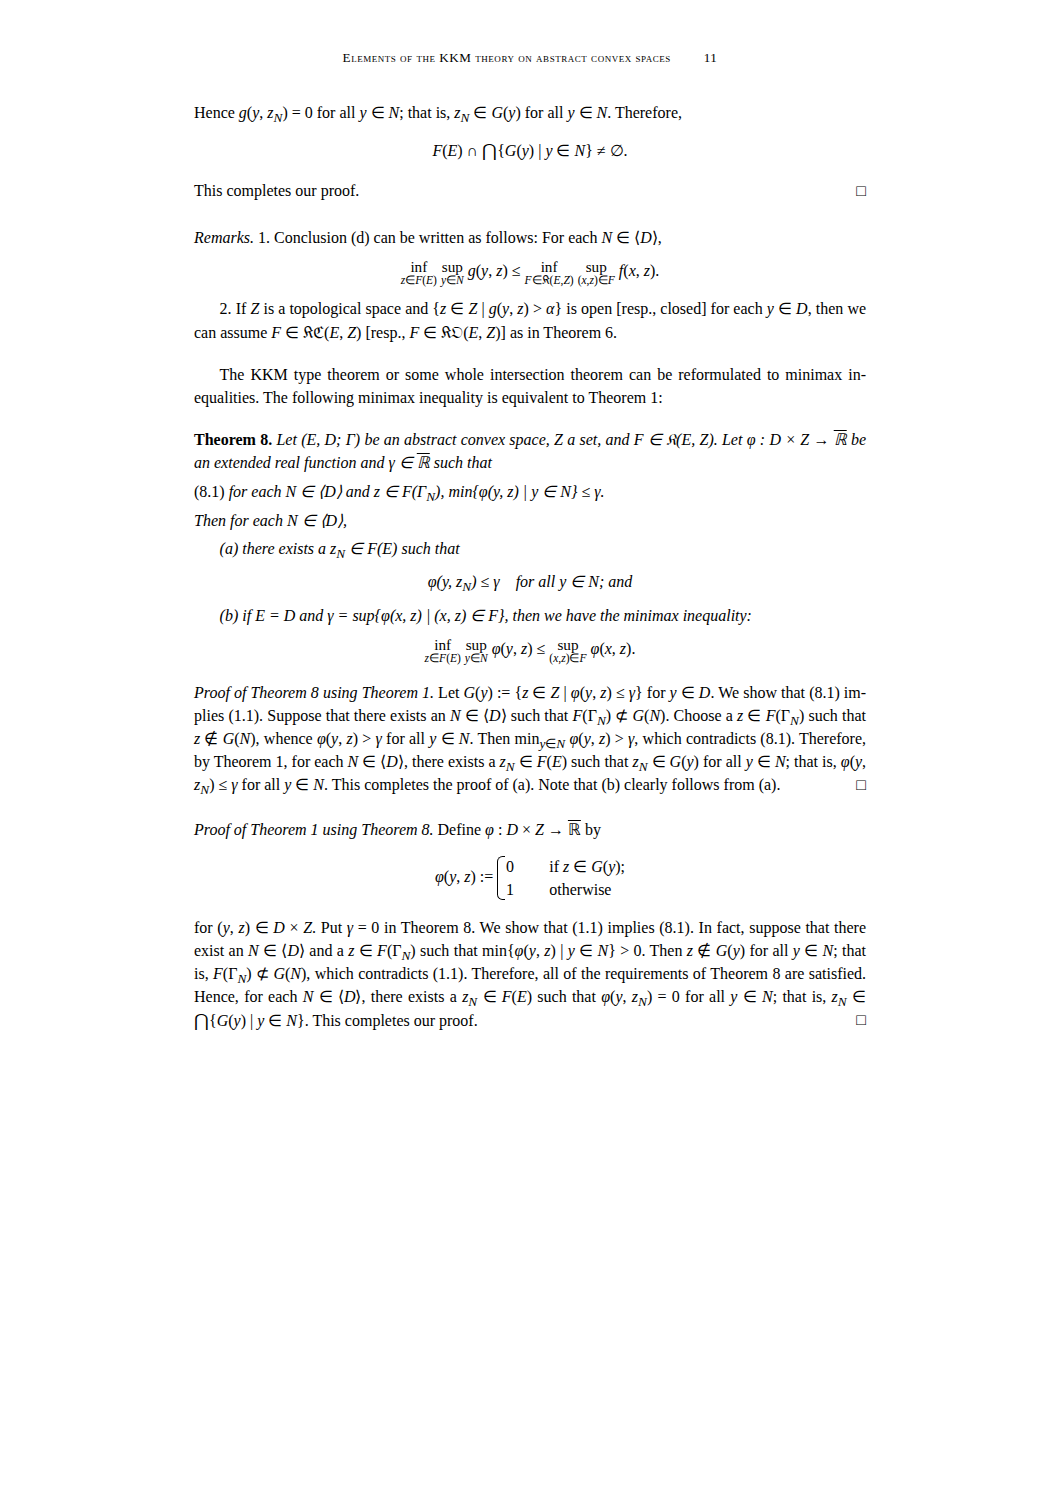Elements of the KKM theory on abstract convex spaces 11
Hence g(y, zN) = 0 for all y ∈ N; that is, zN ∈ G(y) for all y ∈ N. Therefore,
F(E) ∩ ⋂{G(y) | y ∈ N} ≠ ∅.
This completes our proof. □
Remarks. 1. Conclusion (d) can be written as follows: For each N ∈ ⟨D⟩,
inf z∈F(E) sup y∈N g(y, z) ≤ inf F∈𝔎(E,Z) sup(x,z)∈F f(x, z).
2. If Z is a topological space and {z ∈ Z | g(y, z) > α} is open [resp., closed] for each y ∈ D, then we can assume F ∈ 𝔎ℭ(E, Z) [resp., F ∈ 𝔎𝔒(E, Z)] as in Theorem 6.
The KKM type theorem or some whole intersection theorem can be reformulated to minimax inequalities. The following minimax inequality is equivalent to Theorem 1:
Theorem 8. Let (E, D; Γ) be an abstract convex space, Z a set, and F ∈ 𝔎(E, Z). Let φ : D × Z → ℝ be an extended real function and γ ∈ ℝ such that
(8.1) for each N ∈ ⟨D⟩ and z ∈ F(ΓN), min{φ(y, z) | y ∈ N} ≤ γ.
Then for each N ∈ ⟨D⟩,
(a) there exists a zN ∈ F(E) such that
φ(y, zN) ≤ γ for all y ∈ N; and
(b) if E = D and γ = sup{φ(x, z) | (x, z) ∈ F}, then we have the minimax inequality:
inf z∈F(E) sup y∈N φ(y, z) ≤ sup(x,z)∈F φ(x, z).
Proof of Theorem 8 using Theorem 1. Let G(y) := {z ∈ Z | φ(y, z) ≤ γ} for y ∈ D. We show that (8.1) implies (1.1). Suppose that there exists an N ∈ ⟨D⟩ such that F(ΓN) ⊄ G(N). Choose a z ∈ F(ΓN) such that z ∉ G(N), whence φ(y, z) > γ for all y ∈ N. Then miny∈N φ(y, z) > γ, which contradicts (8.1). Therefore, by Theorem 1, for each N ∈ ⟨D⟩, there exists a zN ∈ F(E) such that zN ∈ G(y) for all y ∈ N; that is, φ(y, zN) ≤ γ for all y ∈ N. This completes the proof of (a). Note that (b) clearly follows from (a). □
Proof of Theorem 1 using Theorem 8. Define φ : D × Z → ℝ by
φ(y, z) := 0 if z ∈ G(y); 1 otherwise
for (y, z) ∈ D × Z. Put γ = 0 in Theorem 8. We show that (1.1) implies (8.1). In fact, suppose that there exist an N ∈ ⟨D⟩ and a z ∈ F(ΓN) such that min{φ(y, z) | y ∈ N} > 0. Then z ∉ G(y) for all y ∈ N; that is, F(ΓN) ⊄ G(N), which contradicts (1.1). Therefore, all of the requirements of Theorem 8 are satisfied. Hence, for each N ∈ ⟨D⟩, there exists a zN ∈ F(E) such that φ(y, zN) = 0 for all y ∈ N; that is, zN ∈ ⋂{G(y) | y ∈ N}. This completes our proof. □